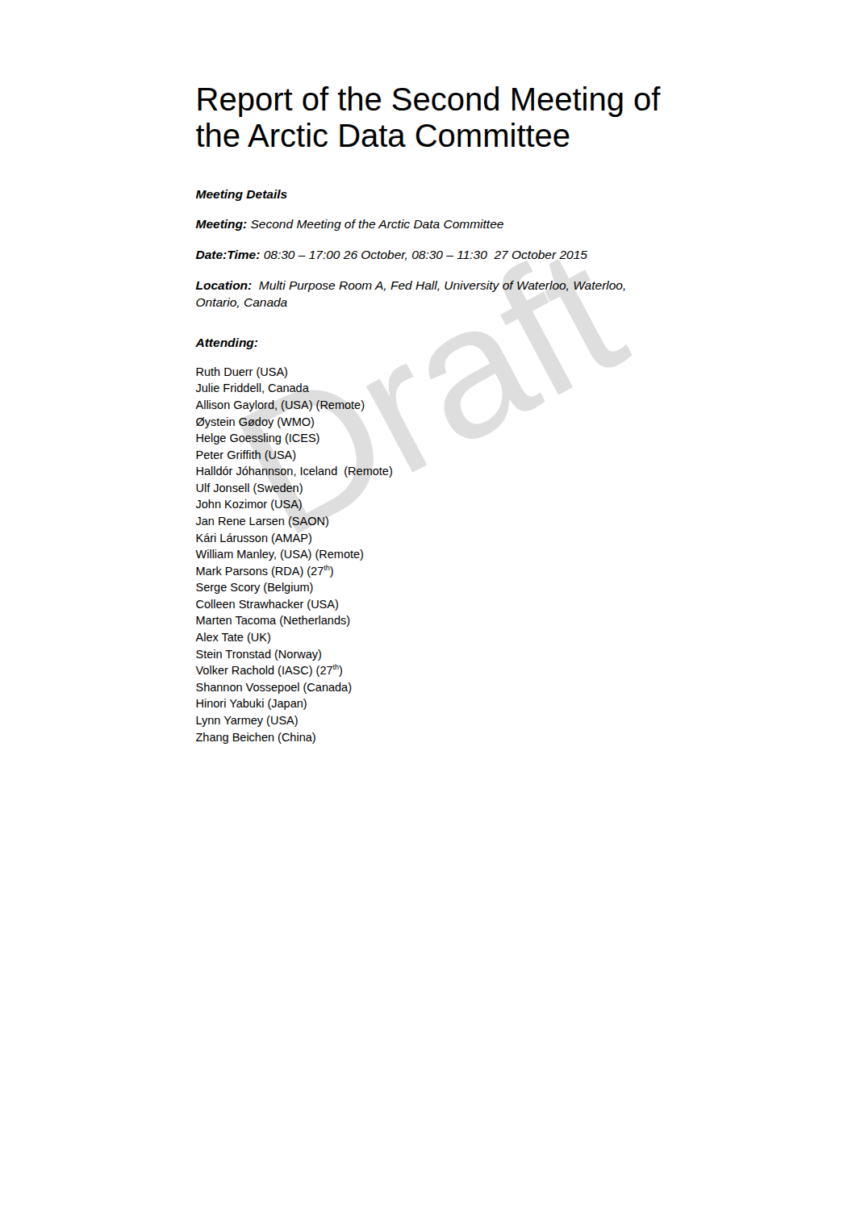Draft
Report of the Second Meeting of the Arctic Data Committee
Meeting Details
Meeting: Second Meeting of the Arctic Data Committee
Date:Time: 08:30 – 17:00 26 October, 08:30 – 11:30 27 October 2015
Location: Multi Purpose Room A, Fed Hall, University of Waterloo, Waterloo, Ontario, Canada
Attending:
Ruth Duerr (USA)
Julie Friddell, Canada
Allison Gaylord, (USA) (Remote)
Øystein Gødoy (WMO)
Helge Goessling (ICES)
Peter Griffith (USA)
Halldór Jóhannson, Iceland (Remote)
Ulf Jonsell (Sweden)
John Kozimor (USA)
Jan Rene Larsen (SAON)
Kári Lárusson (AMAP)
William Manley, (USA) (Remote)
Mark Parsons (RDA) (27th)
Serge Scory (Belgium)
Colleen Strawhacker (USA)
Marten Tacoma (Netherlands)
Alex Tate (UK)
Stein Tronstad (Norway)
Volker Rachold (IASC) (27th)
Shannon Vossepoel (Canada)
Hinori Yabuki (Japan)
Lynn Yarmey (USA)
Zhang Beichen (China)